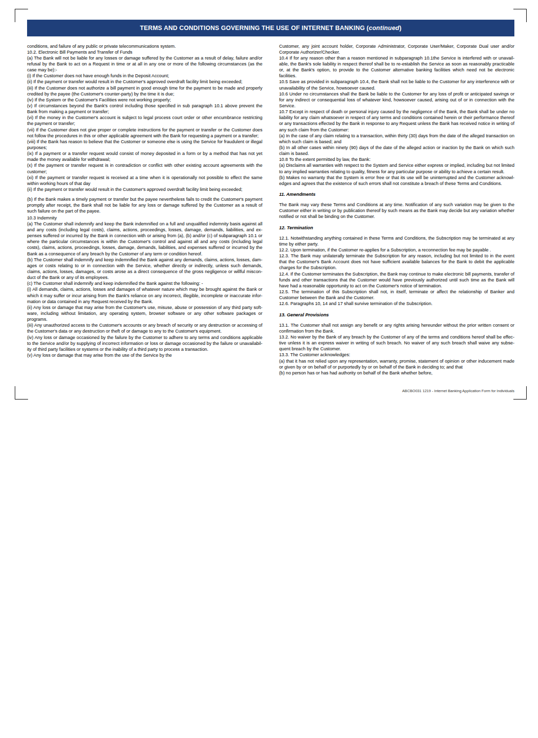TERMS AND CONDITIONS GOVERNING THE USE OF INTERNET BANKING (continued)
conditions, and failure of any public or private telecommunications system.
10.2. Electronic Bill Payments and Transfer of Funds
(a) The Bank will not be liable for any losses or damage suffered by the Customer as a result of delay, failure and/or refusal by the Bank to act on a Request in time or at all in any one or more of the following circumstances (as the case may be):-
(i) If the Customer does not have enough funds in the Deposit Account;
(ii) If the payment or transfer would result in the Customer's approved overdraft facility limit being exceeded;
(iii) If the Customer does not authorize a bill payment in good enough time for the payment to be made and properly credited by the payee (the Customer's counter-party) by the time it is due;
(iv) If the System or the Customer's Facilities were not working properly;
(v) If circumstances beyond the Bank's control including those specified in sub paragraph 10.1 above prevent the Bank from making a payment or transfer;
(vi) If the money in the Customer's account is subject to legal process court order or other encumbrance restricting the payment or transfer;
(vii) If the Customer does not give proper or complete instructions for the payment or transfer or the Customer does not follow the procedures in this or other applicable agreement with the Bank for requesting a payment or a transfer;
(viii) If the Bank has reason to believe that the Customer or someone else is using the Service for fraudulent or illegal purposes;
(ix) If a payment or a transfer request would consist of money deposited in a form or by a method that has not yet made the money available for withdrawal;
(x) If the payment or transfer request is in contradiction or conflict with other existing account agreements with the customer;
(xi) If the payment or transfer request is received at a time when it is operationally not possible to effect the same within working hours of that day
(ii) If the payment or transfer would result in the Customer's approved overdraft facility limit being exceeded;
(b) If the Bank makes a timely payment or transfer but the payee nevertheless fails to credit the Customer's payment promptly after receipt, the Bank shall not be liable for any loss or damage suffered by the Customer as a result of such failure on the part of the payee.
10.3 Indemnity
(a) The Customer shall indemnify and keep the Bank indemnified on a full and unqualified indemnity basis against all and any costs (including legal costs), claims, actions, proceedings, losses, damage, demands, liabilities, and expenses suffered or incurred by the Bank in connection with or arising from (a), (b) and/or (c) of subparagraph 10.1 or where the particular circumstances is within the Customer's control and against all and any costs (including legal costs), claims, actions, proceedings, losses, damage, demands, liabilities, and expenses suffered or incurred by the Bank as a consequence of any breach by the Customer of any term or condition hereof.
(b) The Customer shall indemnify and keep indemnified the Bank against any demands, claims, actions, losses, damages or costs relating to or in connection with the Service, whether directly or indirectly, unless such demands, claims, actions, losses, damages, or costs arose as a direct consequence of the gross negligence or willful misconduct of the Bank or any of its employees.
(c) The Customer shall indemnify and keep indemnified the Bank against the following: -
(i) All demands, claims, actions, losses and damages of whatever nature which may be brought against the Bank or which it may suffer or incur arising from the Bank's reliance on any incorrect, illegible, incomplete or inaccurate information or data contained in any Request received by the Bank.
(ii) Any loss or damage that may arise from the Customer's use, misuse, abuse or possession of any third party software, including without limitation, any operating system, browser software or any other software packages or programs.
(iii) Any unauthorized access to the Customer's accounts or any breach of security or any destruction or accessing of the Customer's data or any destruction or theft of or damage to any to the Customer's equipment.
(iv) Any loss or damage occasioned by the failure by the Customer to adhere to any terms and conditions applicable to the Service and/or by supplying of incorrect information or loss or damage occasioned by the failure or unavailability of third party facilities or systems or the inability of a third party to process a transaction.
(v) Any loss or damage that may arise from the use of the Service by the
Customer, any joint account holder, Corporate Administrator, Corporate User/Maker, Corporate Dual user and/or Corporate Authorizer/Checker.
10.4 If for any reason other than a reason mentioned in subparagraph 10.1the Service is interfered with or unavailable, the Bank's sole liability in respect thereof shall be to re-establish the Service as soon as reasonably practicable or, at the Bank's option, to provide to the Customer alternative banking facilities which need not be electronic facilities.
10.5 Save as provided in subparagraph 10.4, the Bank shall not be liable to the Customer for any interference with or unavailability of the Service, howsoever caused.
10.6 Under no circumstances shall the Bank be liable to the Customer for any loss of profit or anticipated savings or for any indirect or consequential loss of whatever kind, howsoever caused, arising out of or in connection with the Service.
10.7 Except in respect of death or personal injury caused by the negligence of the Bank, the Bank shall be under no liability for any claim whatsoever in respect of any terms and conditions contained herein or their performance thereof or any transactions effected by the Bank in response to any Request unless the Bank has received notice in writing of any such claim from the Customer:
(a) In the case of any claim relating to a transaction, within thirty (30) days from the date of the alleged transaction on which such claim is based; and
(b) In all other cases within ninety (90) days of the date of the alleged action or inaction by the Bank on which such claim is based.
10.8 To the extent permitted by law, the Bank:
(a) Disclaims all warranties with respect to the System and Service either express or implied, including but not limited to any implied warranties relating to quality, fitness for any particular purpose or ability to achieve a certain result.
(b) Makes no warranty that the System is error free or that its use will be uninterrupted and the Customer acknowledges and agrees that the existence of such errors shall not constitute a breach of these Terms and Conditions.
11. Amendments
The Bank may vary these Terms and Conditions at any time. Notification of any such variation may be given to the Customer either in writing or by publication thereof by such means as the Bank may decide but any variation whether notified or not shall be binding on the Customer.
12. Termination
12.1. Notwithstanding anything contained in these Terms and Conditions, the Subscription may be terminated at any time by either party.
12.2. Upon termination, if the Customer re-applies for a Subscription, a reconnection fee may be payable .
12.3. The Bank may unilaterally terminate the Subscription for any reason, including but not limited to in the event that the Customer's Bank Account does not have sufficient available balances for the Bank to debit the applicable charges for the Subscription.
12.4. If the Customer terminates the Subscription, the Bank may continue to make electronic bill payments, transfer of funds and other transactions that the Customer would have previously authorized until such time as the Bank will have had a reasonable opportunity to act on the Customer's notice of termination.
12.5. The termination of this Subscription shall not, in itself, terminate or affect the relationship of Banker and Customer between the Bank and the Customer.
12.6. Paragraphs 10, 14 and 17 shall survive termination of the Subscription.
13. General Provisions
13.1. The Customer shall not assign any benefit or any rights arising hereunder without the prior written consent or confirmation from the Bank.
13.2. No waiver by the Bank of any breach by the Customer of any of the terms and conditions hereof shall be effective unless it is an express waiver in writing of such breach. No waiver of any such breach shall waive any subsequent breach by the Customer.
13.3. The Customer acknowledges:
(a) that it has not relied upon any representation, warranty, promise, statement of opinion or other inducement made or given by or on behalf of or purportedly by or on behalf of the Bank in deciding to; and that
(b) no person has or has had authority on behalf of the Bank whether before,
ABCBO031 1219 - Internet Banking Application Form for Individuals